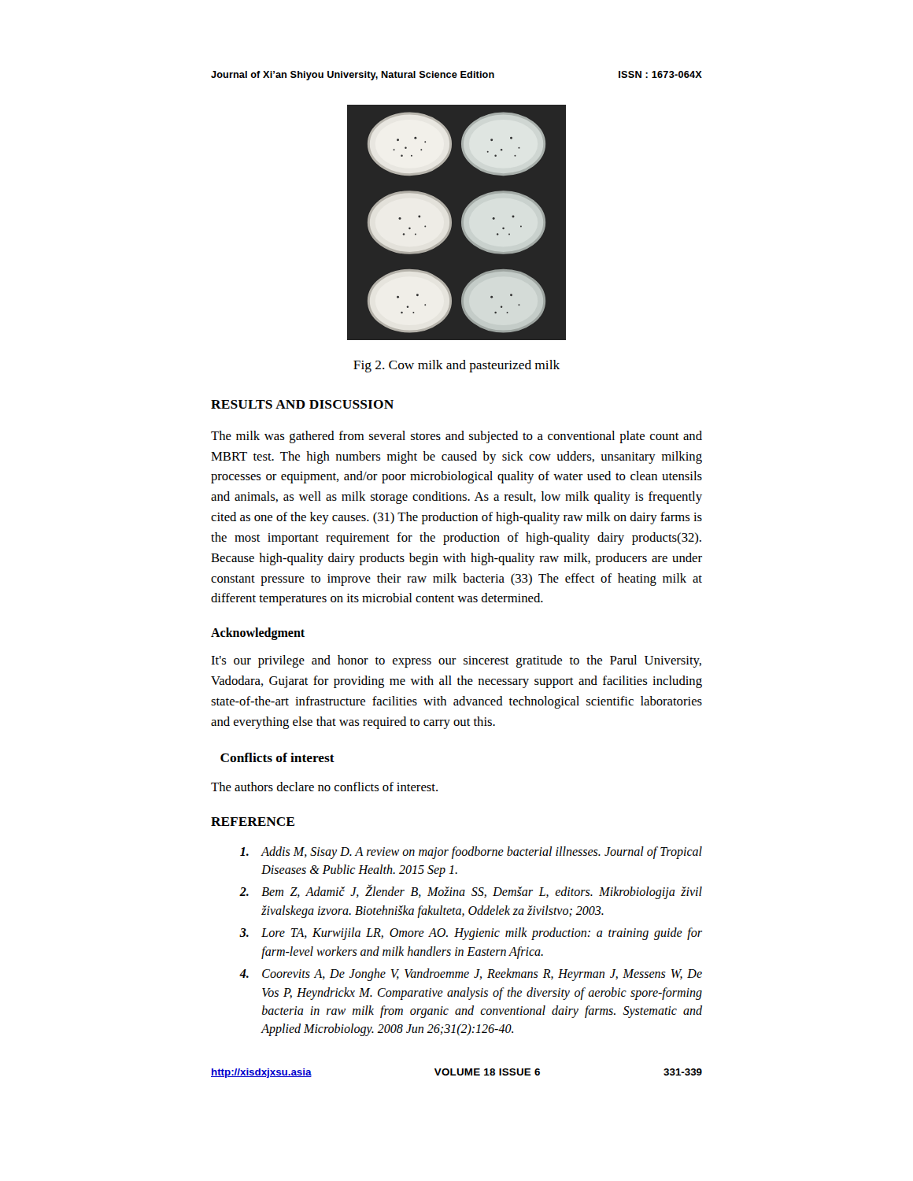Journal of Xi’an Shiyou University, Natural Science Edition
ISSN : 1673-064X
Fig 2. Cow milk and pasteurized milk
RESULTS AND DISCUSSION
The milk was gathered from several stores and subjected to a conventional plate count and MBRT test. The high numbers might be caused by sick cow udders, unsanitary milking processes or equipment, and/or poor microbiological quality of water used to clean utensils and animals, as well as milk storage conditions. As a result, low milk quality is frequently cited as one of the key causes. (31) The production of high-quality raw milk on dairy farms is the most important requirement for the production of high-quality dairy products(32). Because high-quality dairy products begin with high-quality raw milk, producers are under constant pressure to improve their raw milk bacteria (33) The effect of heating milk at different temperatures on its microbial content was determined.
Acknowledgment
It's our privilege and honor to express our sincerest gratitude to the Parul University, Vadodara, Gujarat for providing me with all the necessary support and facilities including state-of-the-art infrastructure facilities with advanced technological scientific laboratories and everything else that was required to carry out this.
Conflicts of interest
The authors declare no conflicts of interest.
REFERENCE
Addis M, Sisay D. A review on major foodborne bacterial illnesses. Journal of Tropical Diseases & Public Health. 2015 Sep 1.
Bem Z, Adamič J, Žlender B, Možina SS, Demšar L, editors. Mikrobiologija živil živalskega izvora. Biotehniška fakulteta, Oddelek za živilstvo; 2003.
Lore TA, Kurwijila LR, Omore AO. Hygienic milk production: a training guide for farm-level workers and milk handlers in Eastern Africa.
Coorevits A, De Jonghe V, Vandroemme J, Reekmans R, Heyrman J, Messens W, De Vos P, Heyndrickx M. Comparative analysis of the diversity of aerobic spore-forming bacteria in raw milk from organic and conventional dairy farms. Systematic and Applied Microbiology. 2008 Jun 26;31(2):126-40.
http://xisdxjxsu.asia
VOLUME 18 ISSUE 6
331-339